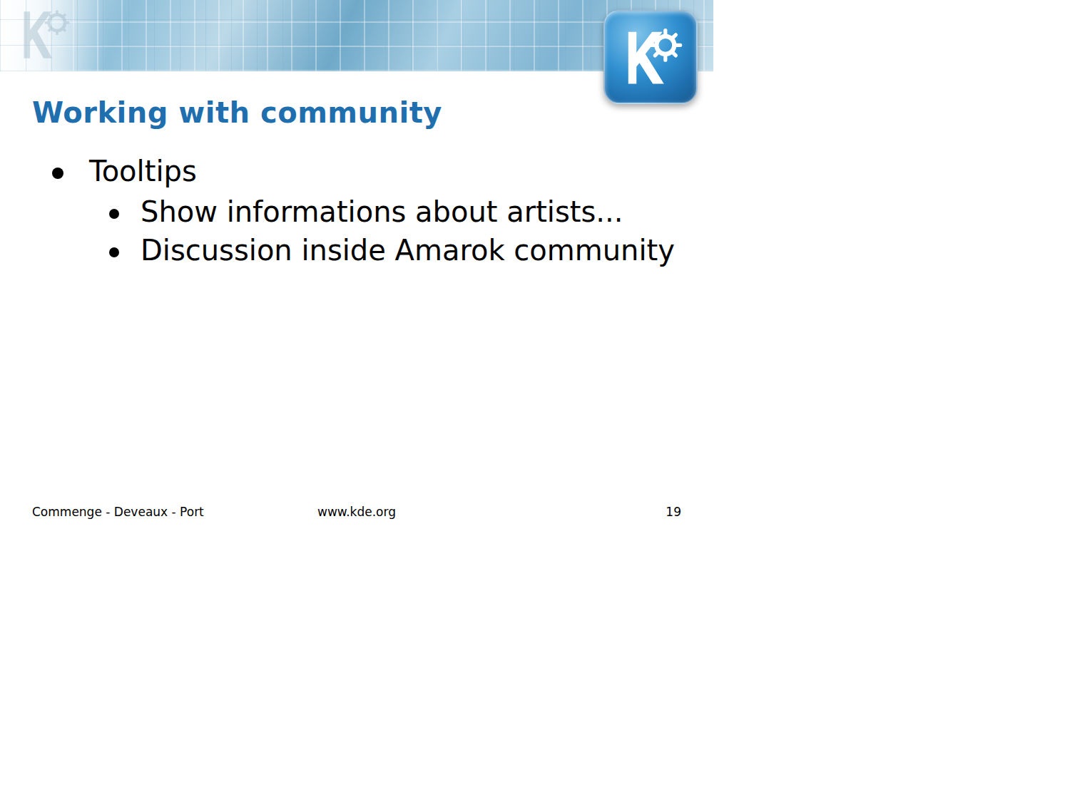Working with community
Tooltips
Show informations about artists...
Discussion inside Amarok community
Commenge - Deveaux - Port www.kde.org 19